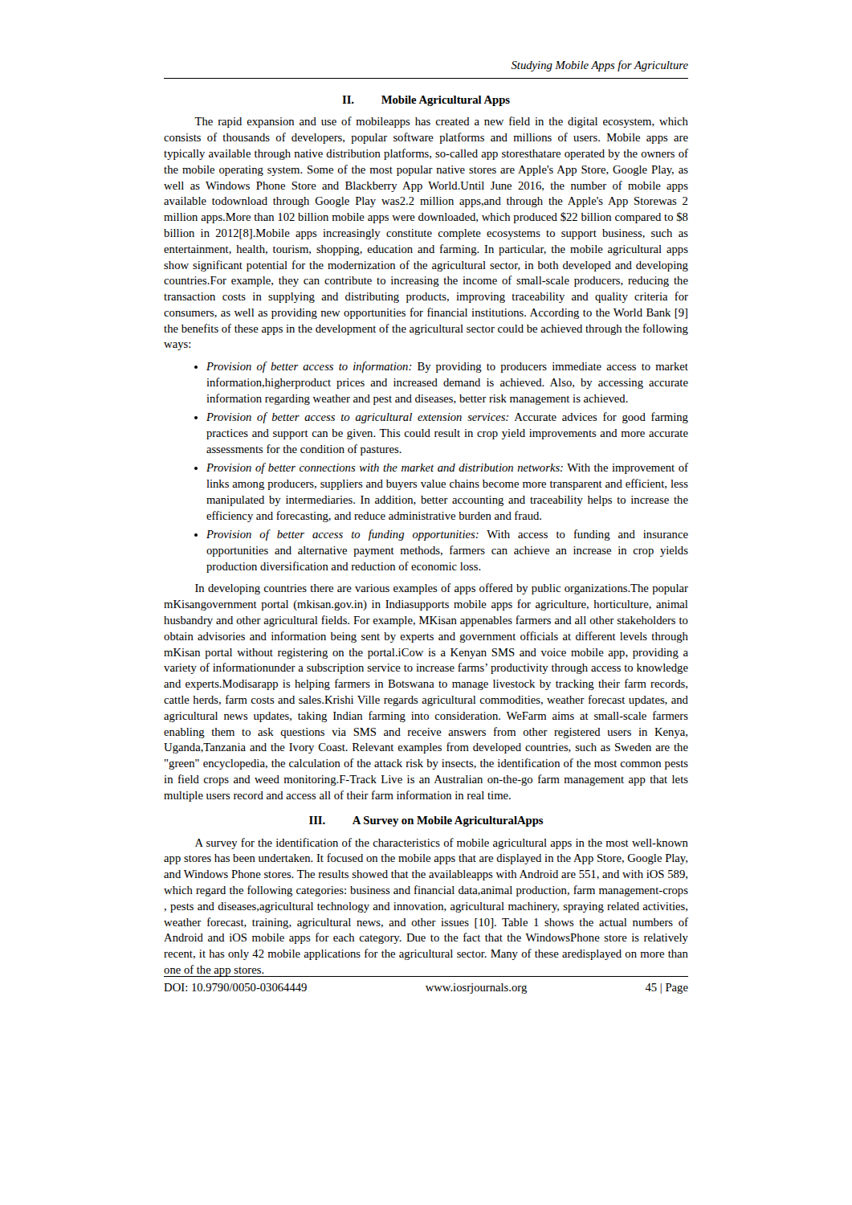Studying Mobile Apps for Agriculture
II. Mobile Agricultural Apps
The rapid expansion and use of mobileapps has created a new field in the digital ecosystem, which consists of thousands of developers, popular software platforms and millions of users. Mobile apps are typically available through native distribution platforms, so-called app storesthatare operated by the owners of the mobile operating system. Some of the most popular native stores are Apple's App Store, Google Play, as well as Windows Phone Store and Blackberry App World.Until June 2016, the number of mobile apps available todownload through Google Play was2.2 million apps,and through the Apple's App Storewas 2 million apps.More than 102 billion mobile apps were downloaded, which produced $22 billion compared to $8 billion in 2012[8].Mobile apps increasingly constitute complete ecosystems to support business, such as entertainment, health, tourism, shopping, education and farming. In particular, the mobile agricultural apps show significant potential for the modernization of the agricultural sector, in both developed and developing countries.For example, they can contribute to increasing the income of small-scale producers, reducing the transaction costs in supplying and distributing products, improving traceability and quality criteria for consumers, as well as providing new opportunities for financial institutions. According to the World Bank [9] the benefits of these apps in the development of the agricultural sector could be achieved through the following ways:
Provision of better access to information: By providing to producers immediate access to market information,higherproduct prices and increased demand is achieved. Also, by accessing accurate information regarding weather and pest and diseases, better risk management is achieved.
Provision of better access to agricultural extension services: Accurate advices for good farming practices and support can be given. This could result in crop yield improvements and more accurate assessments for the condition of pastures.
Provision of better connections with the market and distribution networks: With the improvement of links among producers, suppliers and buyers value chains become more transparent and efficient, less manipulated by intermediaries. In addition, better accounting and traceability helps to increase the efficiency and forecasting, and reduce administrative burden and fraud.
Provision of better access to funding opportunities: With access to funding and insurance opportunities and alternative payment methods, farmers can achieve an increase in crop yields production diversification and reduction of economic loss.
In developing countries there are various examples of apps offered by public organizations.The popular mKisangovernment portal (mkisan.gov.in) in Indiasupports mobile apps for agriculture, horticulture, animal husbandry and other agricultural fields. For example, MKisan appenables farmers and all other stakeholders to obtain advisories and information being sent by experts and government officials at different levels through mKisan portal without registering on the portal.iCow is a Kenyan SMS and voice mobile app, providing a variety of informationunder a subscription service to increase farms’ productivity through access to knowledge and experts.Modisarapp is helping farmers in Botswana to manage livestock by tracking their farm records, cattle herds, farm costs and sales.Krishi Ville regards agricultural commodities, weather forecast updates, and agricultural news updates, taking Indian farming into consideration. WeFarm aims at small-scale farmers enabling them to ask questions via SMS and receive answers from other registered users in Kenya, Uganda,Tanzania and the Ivory Coast. Relevant examples from developed countries, such as Sweden are the "green" encyclopedia, the calculation of the attack risk by insects, the identification of the most common pests in field crops and weed monitoring.F-Track Live is an Australian on-the-go farm management app that lets multiple users record and access all of their farm information in real time.
III. A Survey on Mobile AgriculturalApps
A survey for the identification of the characteristics of mobile agricultural apps in the most well-known app stores has been undertaken. It focused on the mobile apps that are displayed in the App Store, Google Play, and Windows Phone stores. The results showed that the availableapps with Android are 551, and with iOS 589, which regard the following categories: business and financial data,animal production, farm management-crops , pests and diseases,agricultural technology and innovation, agricultural machinery, spraying related activities, weather forecast, training, agricultural news, and other issues [10]. Table 1 shows the actual numbers of Android and iOS mobile apps for each category. Due to the fact that the WindowsPhone store is relatively recent, it has only 42 mobile applications for the agricultural sector. Many of these aredisplayed on more than one of the app stores.
DOI: 10.9790/0050-03064449
www.iosrjournals.org
45 | Page